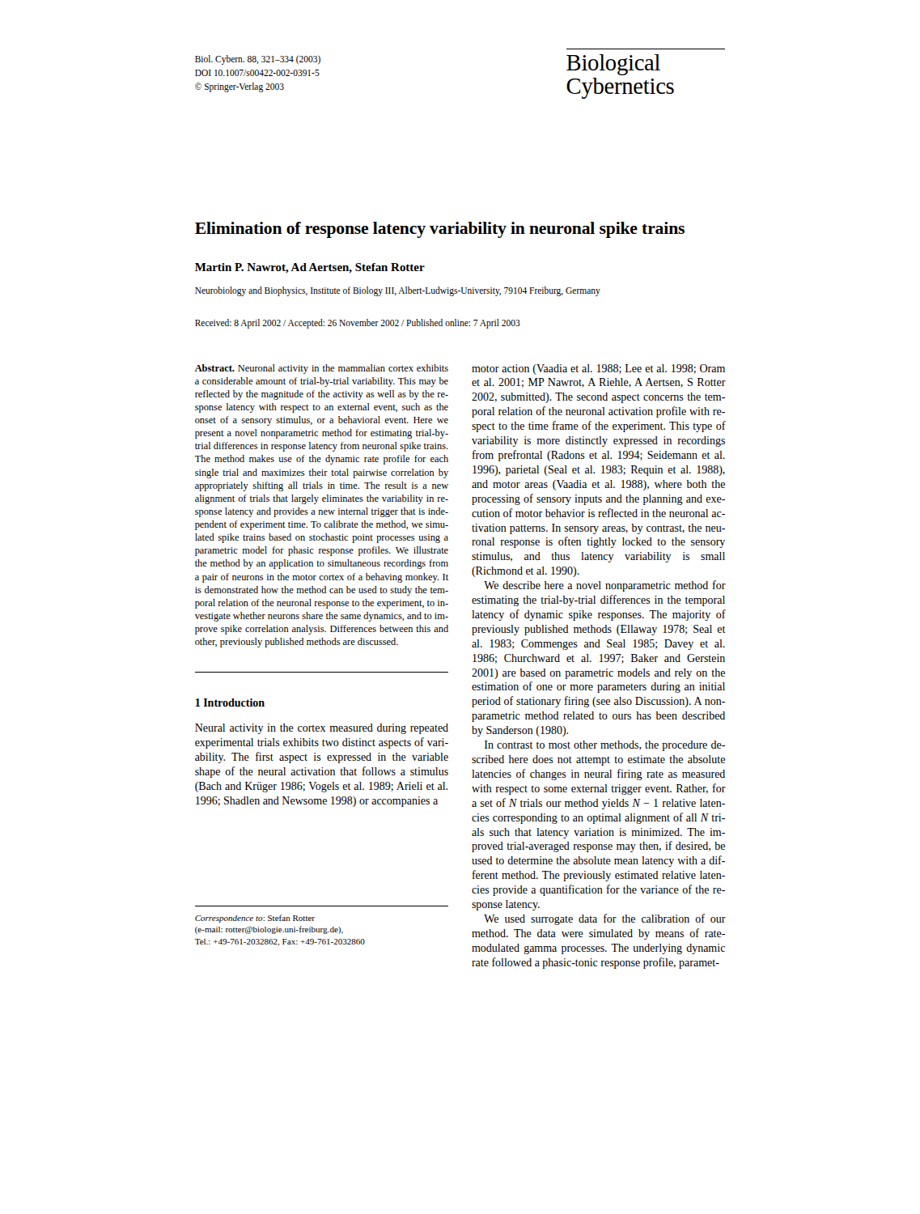Biol. Cybern. 88, 321–334 (2003)
DOI 10.1007/s00422-002-0391-5
© Springer-Verlag 2003
Biological
Cybernetics
Elimination of response latency variability in neuronal spike trains
Martin P. Nawrot, Ad Aertsen, Stefan Rotter
Neurobiology and Biophysics, Institute of Biology III, Albert-Ludwigs-University, 79104 Freiburg, Germany
Received: 8 April 2002 / Accepted: 26 November 2002 / Published online: 7 April 2003
Abstract. Neuronal activity in the mammalian cortex exhibits a considerable amount of trial-by-trial variability. This may be reflected by the magnitude of the activity as well as by the response latency with respect to an external event, such as the onset of a sensory stimulus, or a behavioral event. Here we present a novel nonparametric method for estimating trial-by-trial differences in response latency from neuronal spike trains. The method makes use of the dynamic rate profile for each single trial and maximizes their total pairwise correlation by appropriately shifting all trials in time. The result is a new alignment of trials that largely eliminates the variability in response latency and provides a new internal trigger that is independent of experiment time. To calibrate the method, we simulated spike trains based on stochastic point processes using a parametric model for phasic response profiles. We illustrate the method by an application to simultaneous recordings from a pair of neurons in the motor cortex of a behaving monkey. It is demonstrated how the method can be used to study the temporal relation of the neuronal response to the experiment, to investigate whether neurons share the same dynamics, and to improve spike correlation analysis. Differences between this and other, previously published methods are discussed.
1 Introduction
Neural activity in the cortex measured during repeated experimental trials exhibits two distinct aspects of variability. The first aspect is expressed in the variable shape of the neural activation that follows a stimulus (Bach and Krüger 1986; Vogels et al. 1989; Arieli et al. 1996; Shadlen and Newsome 1998) or accompanies a
Correspondence to: Stefan Rotter
(e-mail: rotter@biologie.uni-freiburg.de),
Tel.: +49-761-2032862, Fax: +49-761-2032860
motor action (Vaadia et al. 1988; Lee et al. 1998; Oram et al. 2001; MP Nawrot, A Riehle, A Aertsen, S Rotter 2002, submitted). The second aspect concerns the temporal relation of the neuronal activation profile with respect to the time frame of the experiment. This type of variability is more distinctly expressed in recordings from prefrontal (Radons et al. 1994; Seidemann et al. 1996), parietal (Seal et al. 1983; Requin et al. 1988), and motor areas (Vaadia et al. 1988), where both the processing of sensory inputs and the planning and execution of motor behavior is reflected in the neuronal activation patterns. In sensory areas, by contrast, the neuronal response is often tightly locked to the sensory stimulus, and thus latency variability is small (Richmond et al. 1990).
We describe here a novel nonparametric method for estimating the trial-by-trial differences in the temporal latency of dynamic spike responses. The majority of previously published methods (Ellaway 1978; Seal et al. 1983; Commenges and Seal 1985; Davey et al. 1986; Churchward et al. 1997; Baker and Gerstein 2001) are based on parametric models and rely on the estimation of one or more parameters during an initial period of stationary firing (see also Discussion). A nonparametric method related to ours has been described by Sanderson (1980).
In contrast to most other methods, the procedure described here does not attempt to estimate the absolute latencies of changes in neural firing rate as measured with respect to some external trigger event. Rather, for a set of N trials our method yields N − 1 relative latencies corresponding to an optimal alignment of all N trials such that latency variation is minimized. The improved trial-averaged response may then, if desired, be used to determine the absolute mean latency with a different method. The previously estimated relative latencies provide a quantification for the variance of the response latency.
We used surrogate data for the calibration of our method. The data were simulated by means of rate-modulated gamma processes. The underlying dynamic rate followed a phasic-tonic response profile, paramet-